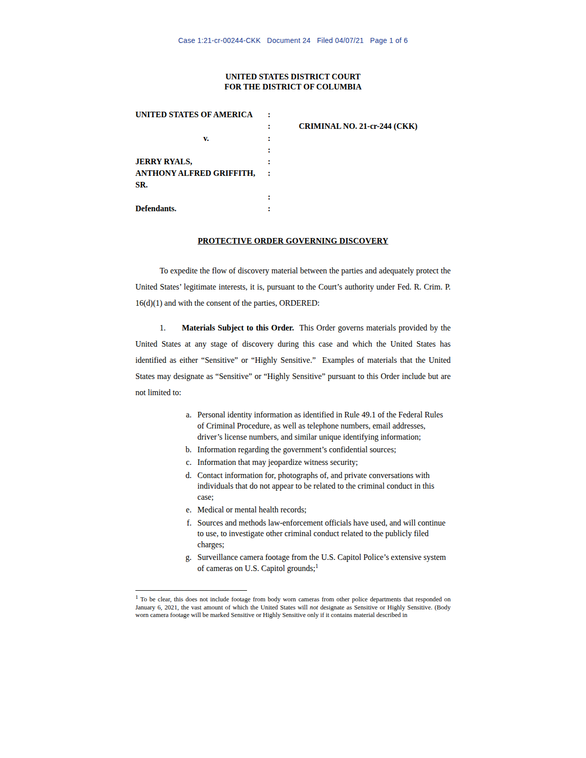Case 1:21-cr-00244-CKK Document 24 Filed 04/07/21 Page 1 of 6
UNITED STATES DISTRICT COURT
FOR THE DISTRICT OF COLUMBIA
| UNITED STATES OF AMERICA | : | |
| | : | CRIMINAL NO. 21-cr-244 (CKK) |
| v. | : | |
| | : | |
| JERRY RYALS, | : | |
| ANTHONY ALFRED GRIFFITH, SR. | : | |
| | : | |
| Defendants. | : | |
PROTECTIVE ORDER GOVERNING DISCOVERY
To expedite the flow of discovery material between the parties and adequately protect the United States’ legitimate interests, it is, pursuant to the Court’s authority under Fed. R. Crim. P. 16(d)(1) and with the consent of the parties, ORDERED:
1. Materials Subject to this Order. This Order governs materials provided by the United States at any stage of discovery during this case and which the United States has identified as either “Sensitive” or “Highly Sensitive.” Examples of materials that the United States may designate as “Sensitive” or “Highly Sensitive” pursuant to this Order include but are not limited to:
Personal identity information as identified in Rule 49.1 of the Federal Rules of Criminal Procedure, as well as telephone numbers, email addresses, driver’s license numbers, and similar unique identifying information;
Information regarding the government’s confidential sources;
Information that may jeopardize witness security;
Contact information for, photographs of, and private conversations with individuals that do not appear to be related to the criminal conduct in this case;
Medical or mental health records;
Sources and methods law-enforcement officials have used, and will continue to use, to investigate other criminal conduct related to the publicly filed charges;
Surveillance camera footage from the U.S. Capitol Police’s extensive system of cameras on U.S. Capitol grounds;1
1 To be clear, this does not include footage from body worn cameras from other police departments that responded on January 6, 2021, the vast amount of which the United States will not designate as Sensitive or Highly Sensitive. (Body worn camera footage will be marked Sensitive or Highly Sensitive only if it contains material described in